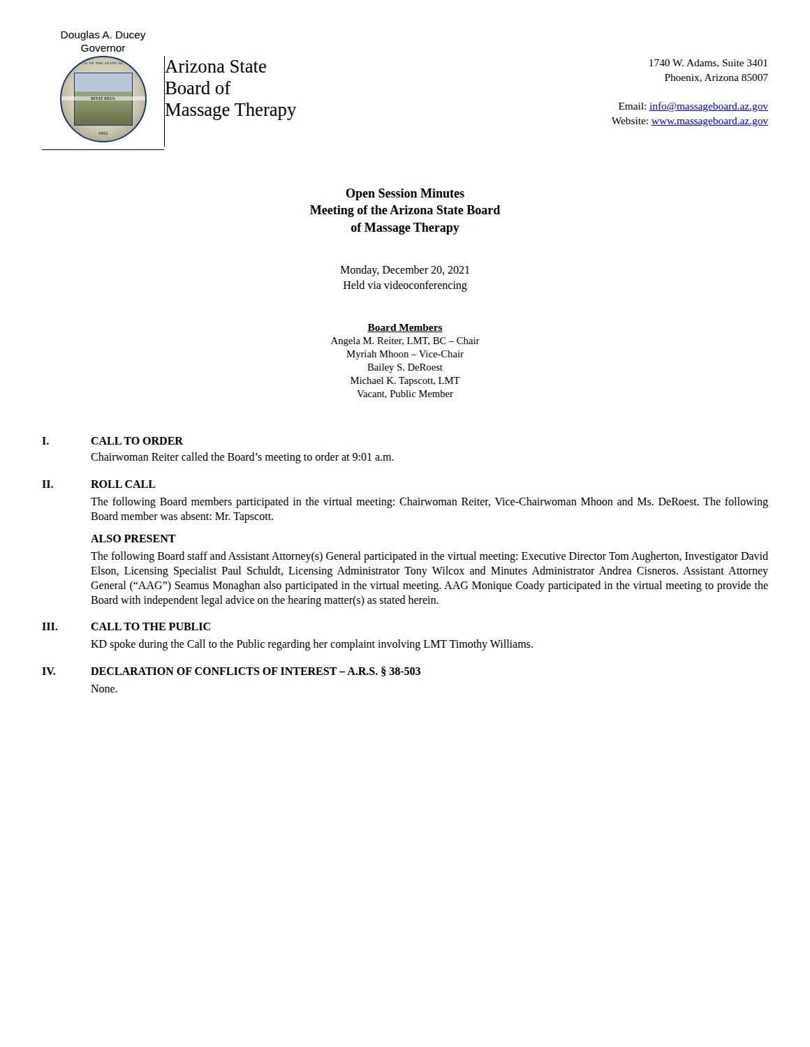Douglas A. Ducey
Governor
| DITAT DEUS | Arizona State Board of Massage Therapy | 1740 W. Adams, Suite 3401 Phoenix, Arizona 85007 Email: info@massageboard.az.gov Website: www.massageboard.az.gov |
Open Session Minutes
Meeting of the Arizona State Board
of Massage Therapy
Monday, December 20, 2021
Held via videoconferencing
Board Members
Angela M. Reiter, LMT, BC – Chair
Myriah Mhoon – Vice-Chair
Bailey S. DeRoest
Michael K. Tapscott, LMT
Vacant, Public Member
I.
CALL TO ORDER
Chairwoman Reiter called the Board’s meeting to order at 9:01 a.m.
II.
ROLL CALL
The following Board members participated in the virtual meeting: Chairwoman Reiter, Vice-Chairwoman Mhoon and Ms. DeRoest. The following Board member was absent: Mr. Tapscott.
ALSO PRESENT
The following Board staff and Assistant Attorney(s) General participated in the virtual meeting: Executive Director Tom Augherton, Investigator David Elson, Licensing Specialist Paul Schuldt, Licensing Administrator Tony Wilcox and Minutes Administrator Andrea Cisneros. Assistant Attorney General (“AAG”) Seamus Monaghan also participated in the virtual meeting. AAG Monique Coady participated in the virtual meeting to provide the Board with independent legal advice on the hearing matter(s) as stated herein.
III.
CALL TO THE PUBLIC
KD spoke during the Call to the Public regarding her complaint involving LMT Timothy Williams.
IV.
DECLARATION OF CONFLICTS OF INTEREST – A.R.S. § 38-503
None.